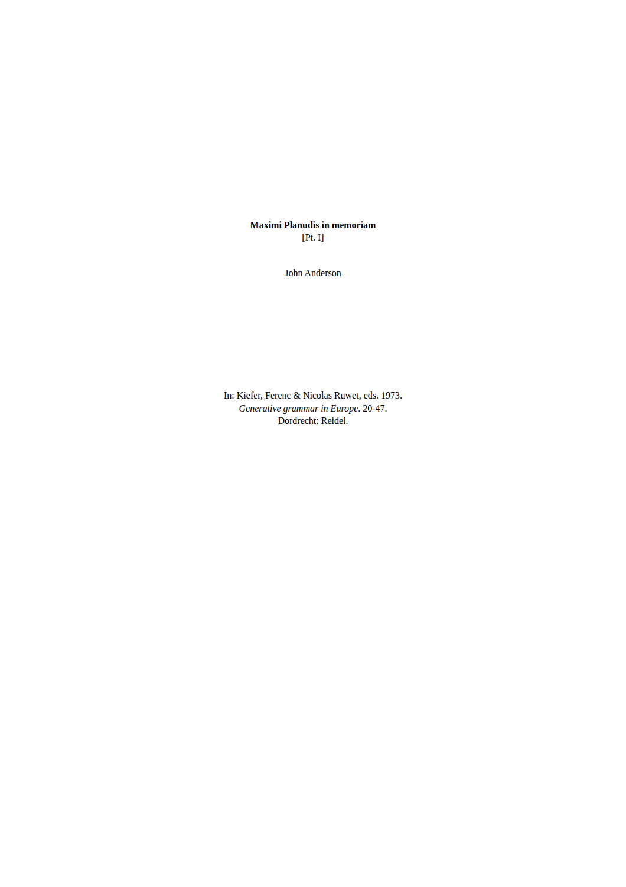Maximi Planudis in memoriam
[Pt. I]
John Anderson
In: Kiefer, Ferenc & Nicolas Ruwet, eds. 1973.
Generative grammar in Europe. 20-47.
Dordrecht: Reidel.